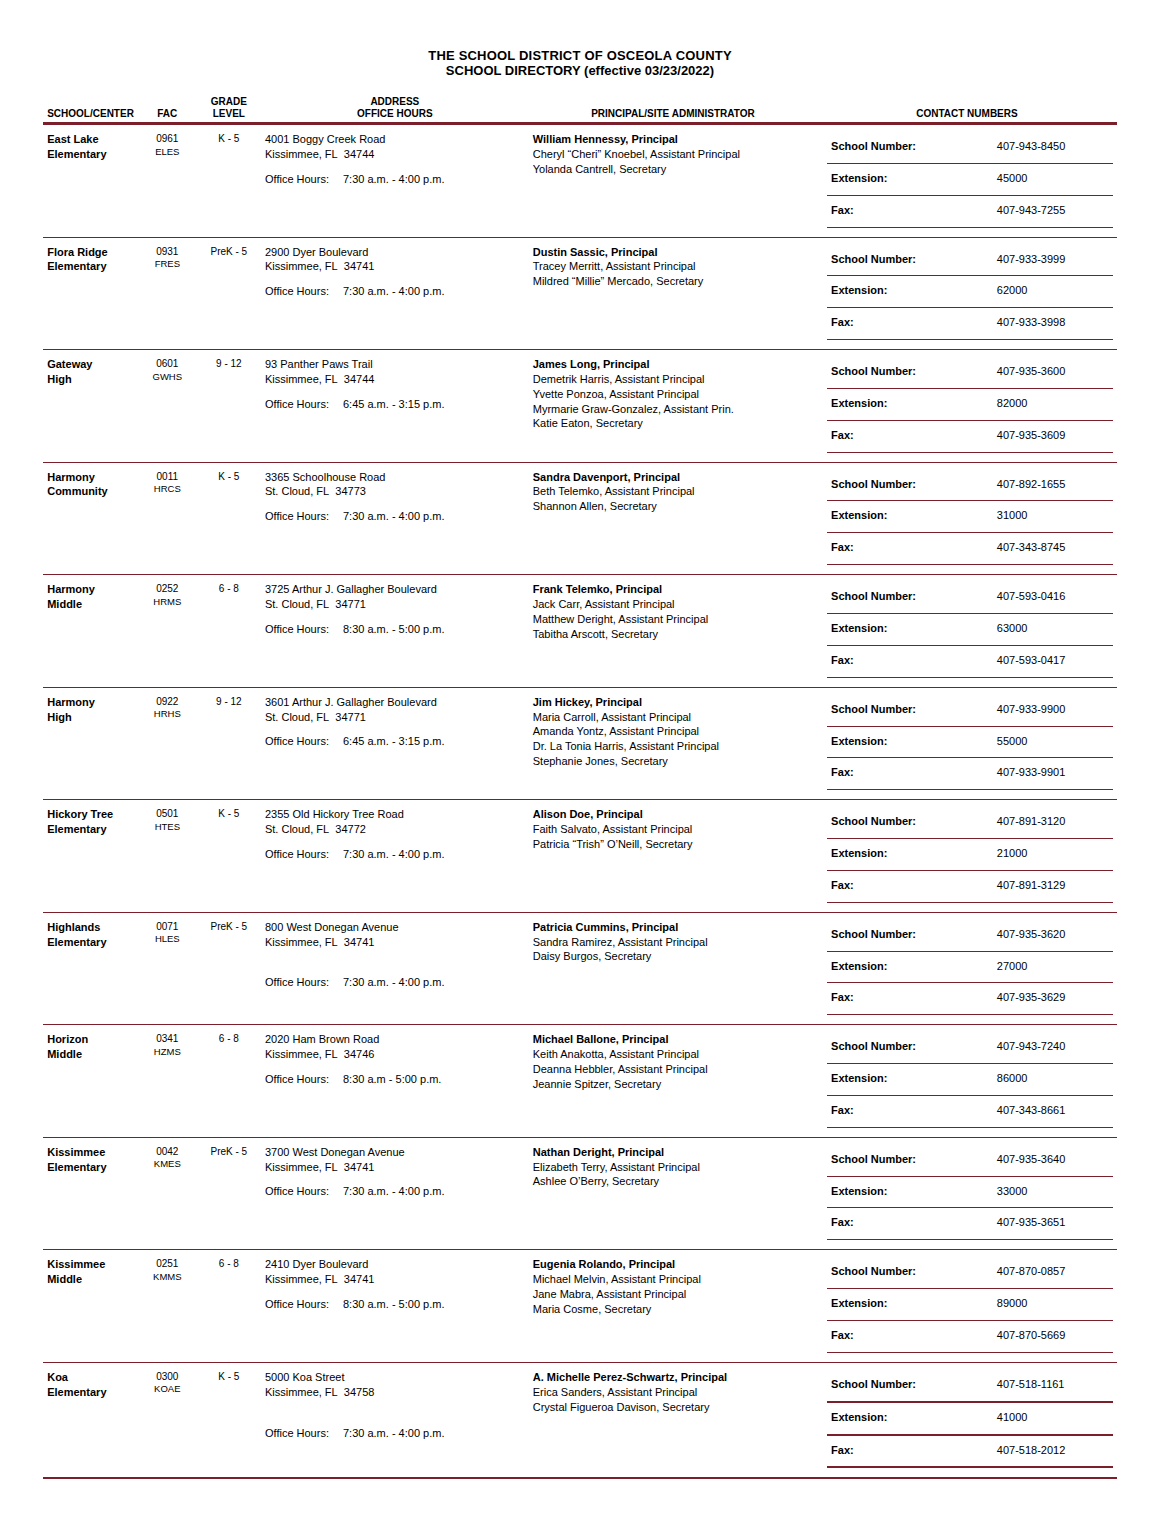THE SCHOOL DISTRICT OF OSCEOLA COUNTY
SCHOOL DIRECTORY (effective 03/23/2022)
| SCHOOL/CENTER | FAC | GRADE LEVEL | ADDRESS OFFICE HOURS | PRINCIPAL/SITE ADMINISTRATOR | CONTACT NUMBERS |
| --- | --- | --- | --- | --- | --- |
| East Lake Elementary | 0961 ELES | K - 5 | 4001 Boggy Creek Road Kissimmee, FL 34744 Office Hours: 7:30 a.m. - 4:00 p.m. | William Hennessy, Principal Cheryl “Cheri” Knoebel, Assistant Principal Yolanda Cantrell, Secretary | / School Number: / 407-943-8450 / / Extension: / 45000 / / Fax: / 407-943-7255 / |
| Flora Ridge Elementary | 0931 FRES | PreK - 5 | 2900 Dyer Boulevard Kissimmee, FL 34741 Office Hours: 7:30 a.m. - 4:00 p.m. | Dustin Sassic, Principal Tracey Merritt, Assistant Principal Mildred “Millie” Mercado, Secretary | / School Number: / 407-933-3999 / / Extension: / 62000 / / Fax: / 407-933-3998 / |
| Gateway High | 0601 GWHS | 9 - 12 | 93 Panther Paws Trail Kissimmee, FL 34744 Office Hours: 6:45 a.m. - 3:15 p.m. | James Long, Principal Demetrik Harris, Assistant Principal Yvette Ponzoa, Assistant Principal Myrmarie Graw-Gonzalez, Assistant Prin. Katie Eaton, Secretary | / School Number: / 407-935-3600 / / Extension: / 82000 / / Fax: / 407-935-3609 / |
| Harmony Community | 0011 HRCS | K - 5 | 3365 Schoolhouse Road St. Cloud, FL 34773 Office Hours: 7:30 a.m. - 4:00 p.m. | Sandra Davenport, Principal Beth Telemko, Assistant Principal Shannon Allen, Secretary | / School Number: / 407-892-1655 / / Extension: / 31000 / / Fax: / 407-343-8745 / |
| Harmony Middle | 0252 HRMS | 6 - 8 | 3725 Arthur J. Gallagher Boulevard St. Cloud, FL 34771 Office Hours: 8:30 a.m. - 5:00 p.m. | Frank Telemko, Principal Jack Carr, Assistant Principal Matthew Deright, Assistant Principal Tabitha Arscott, Secretary | / School Number: / 407-593-0416 / / Extension: / 63000 / / Fax: / 407-593-0417 / |
| Harmony High | 0922 HRHS | 9 - 12 | 3601 Arthur J. Gallagher Boulevard St. Cloud, FL 34771 Office Hours: 6:45 a.m. - 3:15 p.m. | Jim Hickey, Principal Maria Carroll, Assistant Principal Amanda Yontz, Assistant Principal Dr. La Tonia Harris, Assistant Principal Stephanie Jones, Secretary | / School Number: / 407-933-9900 / / Extension: / 55000 / / Fax: / 407-933-9901 / |
| Hickory Tree Elementary | 0501 HTES | K - 5 | 2355 Old Hickory Tree Road St. Cloud, FL 34772 Office Hours: 7:30 a.m. - 4:00 p.m. | Alison Doe, Principal Faith Salvato, Assistant Principal Patricia “Trish” O’Neill, Secretary | / School Number: / 407-891-3120 / / Extension: / 21000 / / Fax: / 407-891-3129 / |
| Highlands Elementary | 0071 HLES | PreK - 5 | 800 West Donegan Avenue Kissimmee, FL 34741 Office Hours: 7:30 a.m. - 4:00 p.m. | Patricia Cummins, Principal Sandra Ramirez, Assistant Principal Daisy Burgos, Secretary | / School Number: / 407-935-3620 / / Extension: / 27000 / / Fax: / 407-935-3629 / |
| Horizon Middle | 0341 HZMS | 6 - 8 | 2020 Ham Brown Road Kissimmee, FL 34746 Office Hours: 8:30 a.m - 5:00 p.m. | Michael Ballone, Principal Keith Anakotta, Assistant Principal Deanna Hebbler, Assistant Principal Jeannie Spitzer, Secretary | / School Number: / 407-943-7240 / / Extension: / 86000 / / Fax: / 407-343-8661 / |
| Kissimmee Elementary | 0042 KMES | PreK - 5 | 3700 West Donegan Avenue Kissimmee, FL 34741 Office Hours: 7:30 a.m. - 4:00 p.m. | Nathan Deright, Principal Elizabeth Terry, Assistant Principal Ashlee O’Berry, Secretary | / School Number: / 407-935-3640 / / Extension: / 33000 / / Fax: / 407-935-3651 / |
| Kissimmee Middle | 0251 KMMS | 6 - 8 | 2410 Dyer Boulevard Kissimmee, FL 34741 Office Hours: 8:30 a.m. - 5:00 p.m. | Eugenia Rolando, Principal Michael Melvin, Assistant Principal Jane Mabra, Assistant Principal Maria Cosme, Secretary | / School Number: / 407-870-0857 / / Extension: / 89000 / / Fax: / 407-870-5669 / |
| Koa Elementary | 0300 KOAE | K - 5 | 5000 Koa Street Kissimmee, FL 34758 Office Hours: 7:30 a.m. - 4:00 p.m. | A. Michelle Perez-Schwartz, Principal Erica Sanders, Assistant Principal Crystal Figueroa Davison, Secretary | / School Number: / 407-518-1161 / / Extension: / 41000 / / Fax: / 407-518-2012 / |